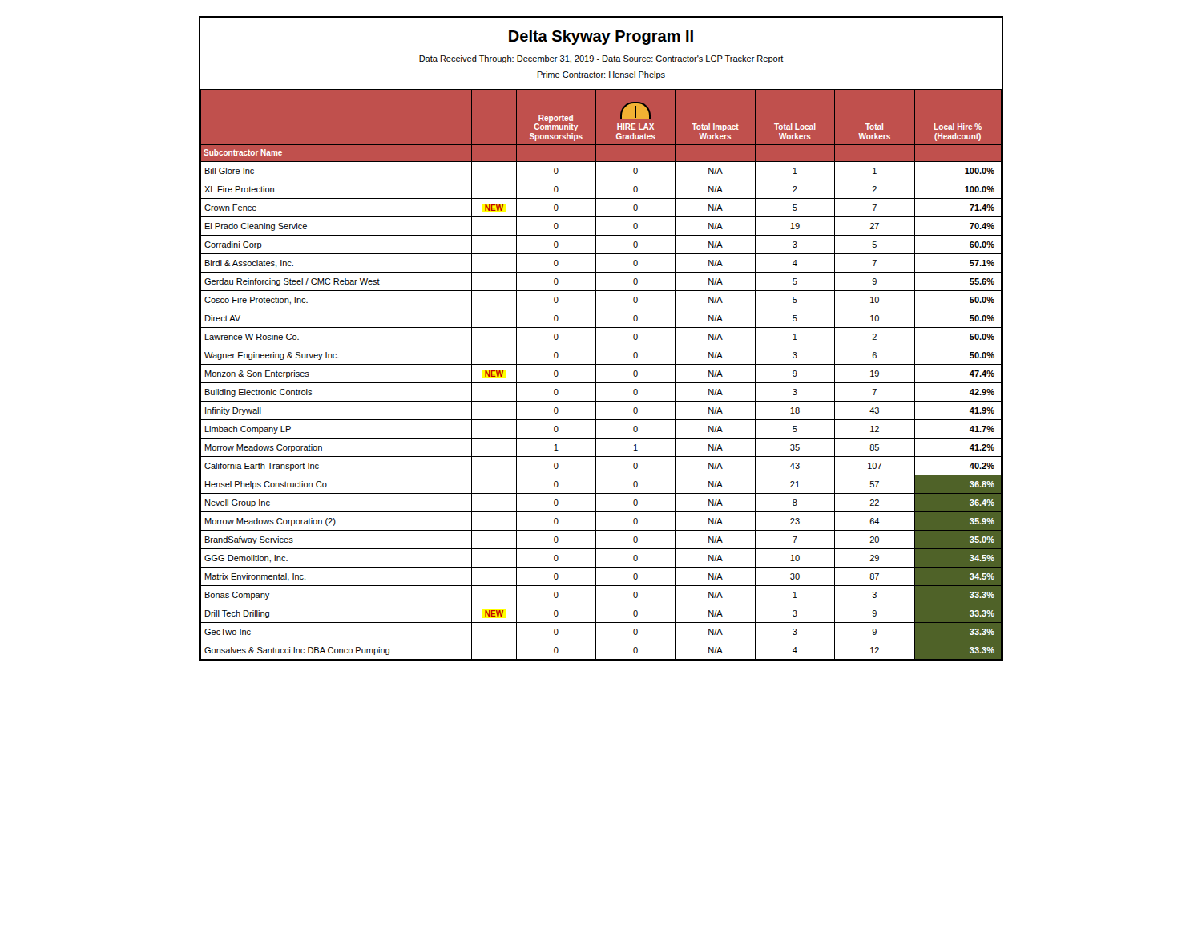Delta Skyway Program II
Data Received Through: December 31, 2019 - Data Source: Contractor's LCP Tracker Report
Prime Contractor: Hensel Phelps
| | | Reported Community Sponsorships | HIRE LAX Graduates | Total Impact Workers | Total Local Workers | Total Workers | Local Hire % (Headcount) |
| --- | --- | --- | --- | --- | --- | --- | --- |
| Subcontractor Name | | | | | | | |
| Bill Glore Inc | | 0 | 0 | N/A | 1 | 1 | 100.0% |
| XL Fire Protection | | 0 | 0 | N/A | 2 | 2 | 100.0% |
| Crown Fence | NEW | 0 | 0 | N/A | 5 | 7 | 71.4% |
| El Prado Cleaning Service | | 0 | 0 | N/A | 19 | 27 | 70.4% |
| Corradini Corp | | 0 | 0 | N/A | 3 | 5 | 60.0% |
| Birdi & Associates, Inc. | | 0 | 0 | N/A | 4 | 7 | 57.1% |
| Gerdau Reinforcing Steel / CMC Rebar West | | 0 | 0 | N/A | 5 | 9 | 55.6% |
| Cosco Fire Protection, Inc. | | 0 | 0 | N/A | 5 | 10 | 50.0% |
| Direct AV | | 0 | 0 | N/A | 5 | 10 | 50.0% |
| Lawrence W Rosine Co. | | 0 | 0 | N/A | 1 | 2 | 50.0% |
| Wagner Engineering & Survey Inc. | | 0 | 0 | N/A | 3 | 6 | 50.0% |
| Monzon & Son Enterprises | NEW | 0 | 0 | N/A | 9 | 19 | 47.4% |
| Building Electronic Controls | | 0 | 0 | N/A | 3 | 7 | 42.9% |
| Infinity Drywall | | 0 | 0 | N/A | 18 | 43 | 41.9% |
| Limbach Company LP | | 0 | 0 | N/A | 5 | 12 | 41.7% |
| Morrow Meadows Corporation | | 1 | 1 | N/A | 35 | 85 | 41.2% |
| California Earth Transport Inc | | 0 | 0 | N/A | 43 | 107 | 40.2% |
| Hensel Phelps Construction Co | | 0 | 0 | N/A | 21 | 57 | 36.8% |
| Nevell Group Inc | | 0 | 0 | N/A | 8 | 22 | 36.4% |
| Morrow Meadows Corporation (2) | | 0 | 0 | N/A | 23 | 64 | 35.9% |
| BrandSafway Services | | 0 | 0 | N/A | 7 | 20 | 35.0% |
| GGG Demolition, Inc. | | 0 | 0 | N/A | 10 | 29 | 34.5% |
| Matrix Environmental, Inc. | | 0 | 0 | N/A | 30 | 87 | 34.5% |
| Bonas Company | | 0 | 0 | N/A | 1 | 3 | 33.3% |
| Drill Tech Drilling | NEW | 0 | 0 | N/A | 3 | 9 | 33.3% |
| GecTwo Inc | | 0 | 0 | N/A | 3 | 9 | 33.3% |
| Gonsalves & Santucci Inc DBA Conco Pumping | | 0 | 0 | N/A | 4 | 12 | 33.3% |